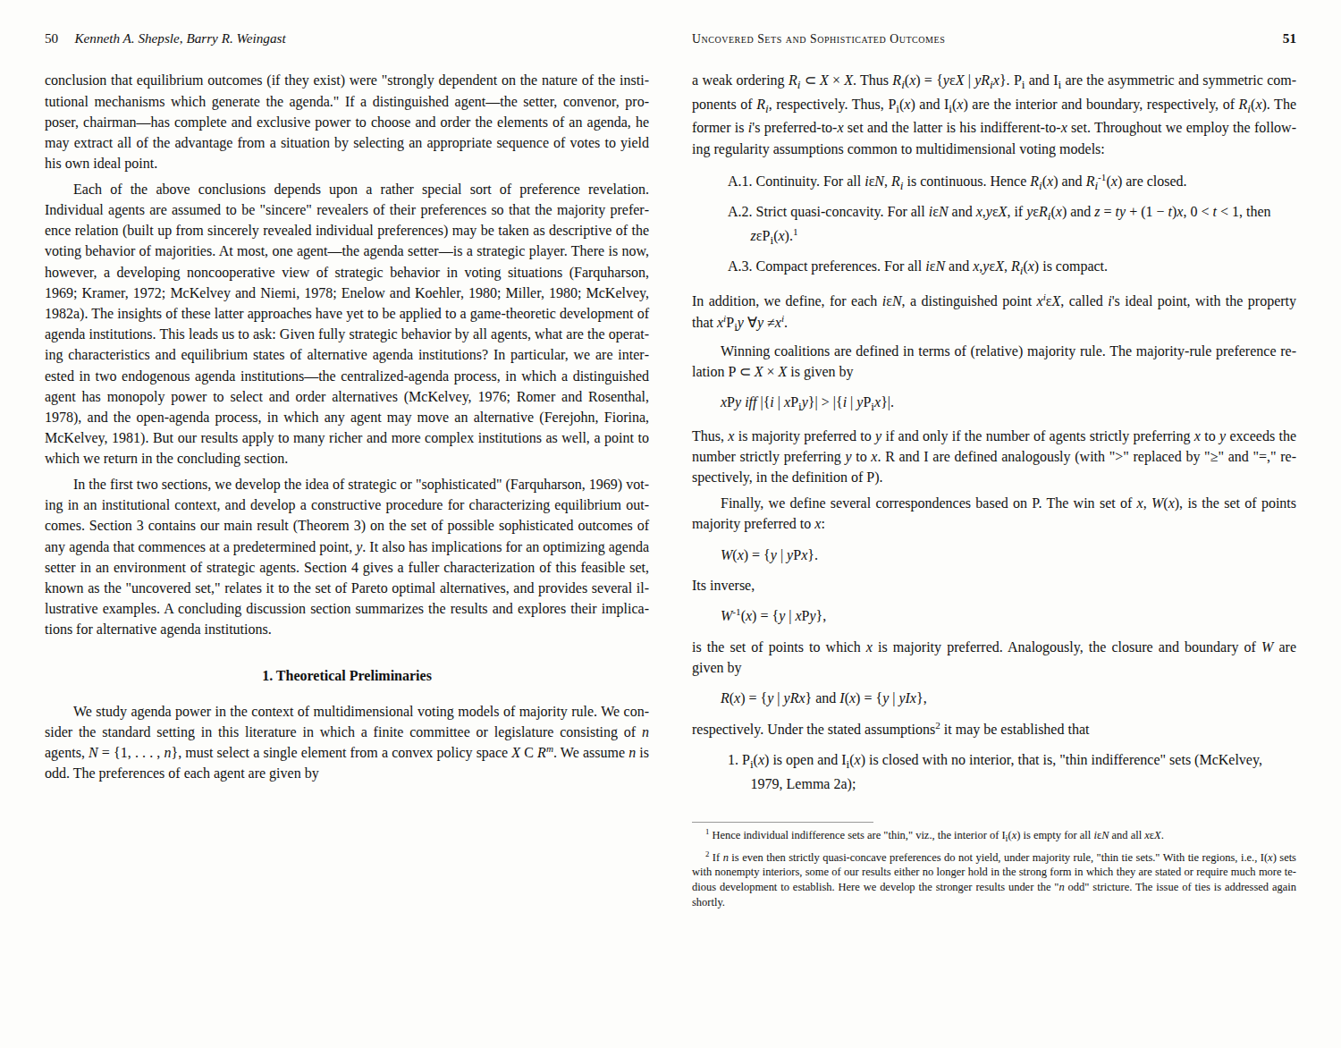50 Kenneth A. Shepsle, Barry R. Weingast
conclusion that equilibrium outcomes (if they exist) were "strongly dependent on the nature of the institutional mechanisms which generate the agenda." If a distinguished agent—the setter, convenor, proposer, chairman—has complete and exclusive power to choose and order the elements of an agenda, he may extract all of the advantage from a situation by selecting an appropriate sequence of votes to yield his own ideal point.
Each of the above conclusions depends upon a rather special sort of preference revelation. Individual agents are assumed to be "sincere" revealers of their preferences so that the majority preference relation (built up from sincerely revealed individual preferences) may be taken as descriptive of the voting behavior of majorities. At most, one agent—the agenda setter—is a strategic player. There is now, however, a developing noncooperative view of strategic behavior in voting situations (Farquharson, 1969; Kramer, 1972; McKelvey and Niemi, 1978; Enelow and Koehler, 1980; Miller, 1980; McKelvey, 1982a). The insights of these latter approaches have yet to be applied to a game-theoretic development of agenda institutions. This leads us to ask: Given fully strategic behavior by all agents, what are the operating characteristics and equilibrium states of alternative agenda institutions? In particular, we are interested in two endogenous agenda institutions—the centralized-agenda process, in which a distinguished agent has monopoly power to select and order alternatives (McKelvey, 1976; Romer and Rosenthal, 1978), and the open-agenda process, in which any agent may move an alternative (Ferejohn, Fiorina, McKelvey, 1981). But our results apply to many richer and more complex institutions as well, a point to which we return in the concluding section.
In the first two sections, we develop the idea of strategic or "sophisticated" (Farquharson, 1969) voting in an institutional context, and develop a constructive procedure for characterizing equilibrium outcomes. Section 3 contains our main result (Theorem 3) on the set of possible sophisticated outcomes of any agenda that commences at a predetermined point, y. It also has implications for an optimizing agenda setter in an environment of strategic agents. Section 4 gives a fuller characterization of this feasible set, known as the "uncovered set," relates it to the set of Pareto optimal alternatives, and provides several illustrative examples. A concluding discussion section summarizes the results and explores their implications for alternative agenda institutions.
1. Theoretical Preliminaries
We study agenda power in the context of multidimensional voting models of majority rule. We consider the standard setting in this literature in which a finite committee or legislature consisting of n agents, N = {1, . . . , n}, must select a single element from a convex policy space X C Rm. We assume n is odd. The preferences of each agent are given by
Uncovered Sets and Sophisticated Outcomes 51
a weak ordering Ri ⊂ X × X. Thus Ri(x) = {yεX | yRix}. Pi and Ii are the asymmetric and symmetric components of Ri, respectively. Thus, Pi(x) and Ii(x) are the interior and boundary, respectively, of Ri(x). The former is i's preferred-to-x set and the latter is his indifferent-to-x set. Throughout we employ the following regularity assumptions common to multidimensional voting models:
A.1. Continuity. For all iεN, Ri is continuous. Hence Ri(x) and Ri-1(x) are closed.
A.2. Strict quasi-concavity. For all iεN and x,yεX, if yεRi(x) and z = ty + (1 − t)x, 0 < t < 1, then zεPi(x).1
A.3. Compact preferences. For all iεN and x,yεX, Ri(x) is compact.
In addition, we define, for each iεN, a distinguished point xiεX, called i's ideal point, with the property that xi Piy ∀y ≠xi.
Winning coalitions are defined in terms of (relative) majority rule. The majority-rule preference relation P ⊂ X × X is given by
x Py iff |{i | x Piy}| > |{i | y Pix}|.
Thus, x is majority preferred to y if and only if the number of agents strictly preferring x to y exceeds the number strictly preferring y to x. R and I are defined analogously (with ">" replaced by "≥" and "=," respectively, in the definition of P).
Finally, we define several correspondences based on P. The win set of x, W(x), is the set of points majority preferred to x:
W(x) = {y | y Px}.
Its inverse,
W-1(x) = {y | x Py},
is the set of points to which x is majority preferred. Analogously, the closure and boundary of W are given by
R(x) = {y | yRx} and I(x) = {y | yIx},
respectively. Under the stated assumptions2 it may be established that
1. Pi(x) is open and Ii(x) is closed with no interior, that is, "thin indifference" sets (McKelvey, 1979, Lemma 2a);
1 Hence individual indifference sets are "thin," viz., the interior of Ii(x) is empty for all iεN and all xεX.
2 If n is even then strictly quasi-concave preferences do not yield, under majority rule, "thin tie sets." With tie regions, i.e., I(x) sets with nonempty interiors, some of our results either no longer hold in the strong form in which they are stated or require much more tedious development to establish. Here we develop the stronger results under the "n odd" stricture. The issue of ties is addressed again shortly.